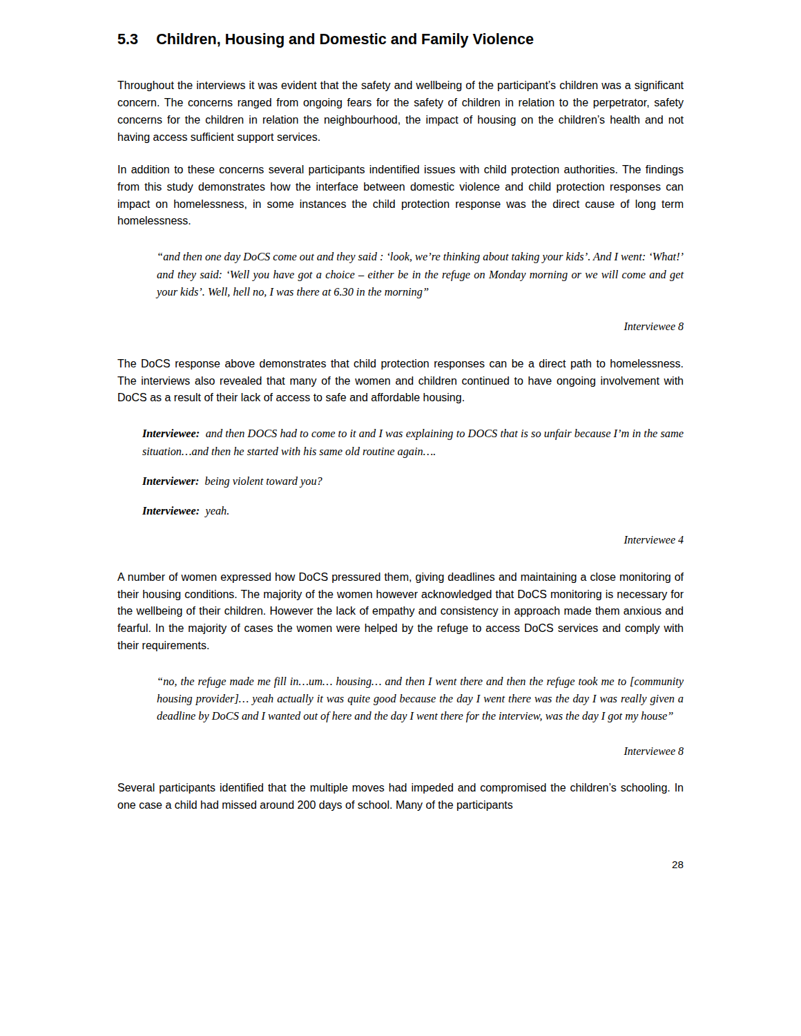5.3 Children, Housing and Domestic and Family Violence
Throughout the interviews it was evident that the safety and wellbeing of the participant’s children was a significant concern. The concerns ranged from ongoing fears for the safety of children in relation to the perpetrator, safety concerns for the children in relation the neighbourhood, the impact of housing on the children’s health and not having access sufficient support services.
In addition to these concerns several participants indentified issues with child protection authorities. The findings from this study demonstrates how the interface between domestic violence and child protection responses can impact on homelessness, in some instances the child protection response was the direct cause of long term homelessness.
“and then one day DoCS come out and they said : ‘look, we’re thinking about taking your kids’. And I went: ‘What!’ and they said: ‘Well you have got a choice – either be in the refuge on Monday morning or we will come and get your kids’. Well, hell no, I was there at 6.30 in the morning”
Interviewee 8
The DoCS response above demonstrates that child protection responses can be a direct path to homelessness. The interviews also revealed that many of the women and children continued to have ongoing involvement with DoCS as a result of their lack of access to safe and affordable housing.
Interviewee: and then DOCS had to come to it and I was explaining to DOCS that is so unfair because I’m in the same situation…and then he started with his same old routine again….
Interviewer: being violent toward you?
Interviewee: yeah.
Interviewee 4
A number of women expressed how DoCS pressured them, giving deadlines and maintaining a close monitoring of their housing conditions. The majority of the women however acknowledged that DoCS monitoring is necessary for the wellbeing of their children. However the lack of empathy and consistency in approach made them anxious and fearful. In the majority of cases the women were helped by the refuge to access DoCS services and comply with their requirements.
“no, the refuge made me fill in…um… housing… and then I went there and then the refuge took me to [community housing provider]… yeah actually it was quite good because the day I went there was the day I was really given a deadline by DoCS and I wanted out of here and the day I went there for the interview, was the day I got my house”
Interviewee 8
Several participants identified that the multiple moves had impeded and compromised the children’s schooling. In one case a child had missed around 200 days of school. Many of the participants
28